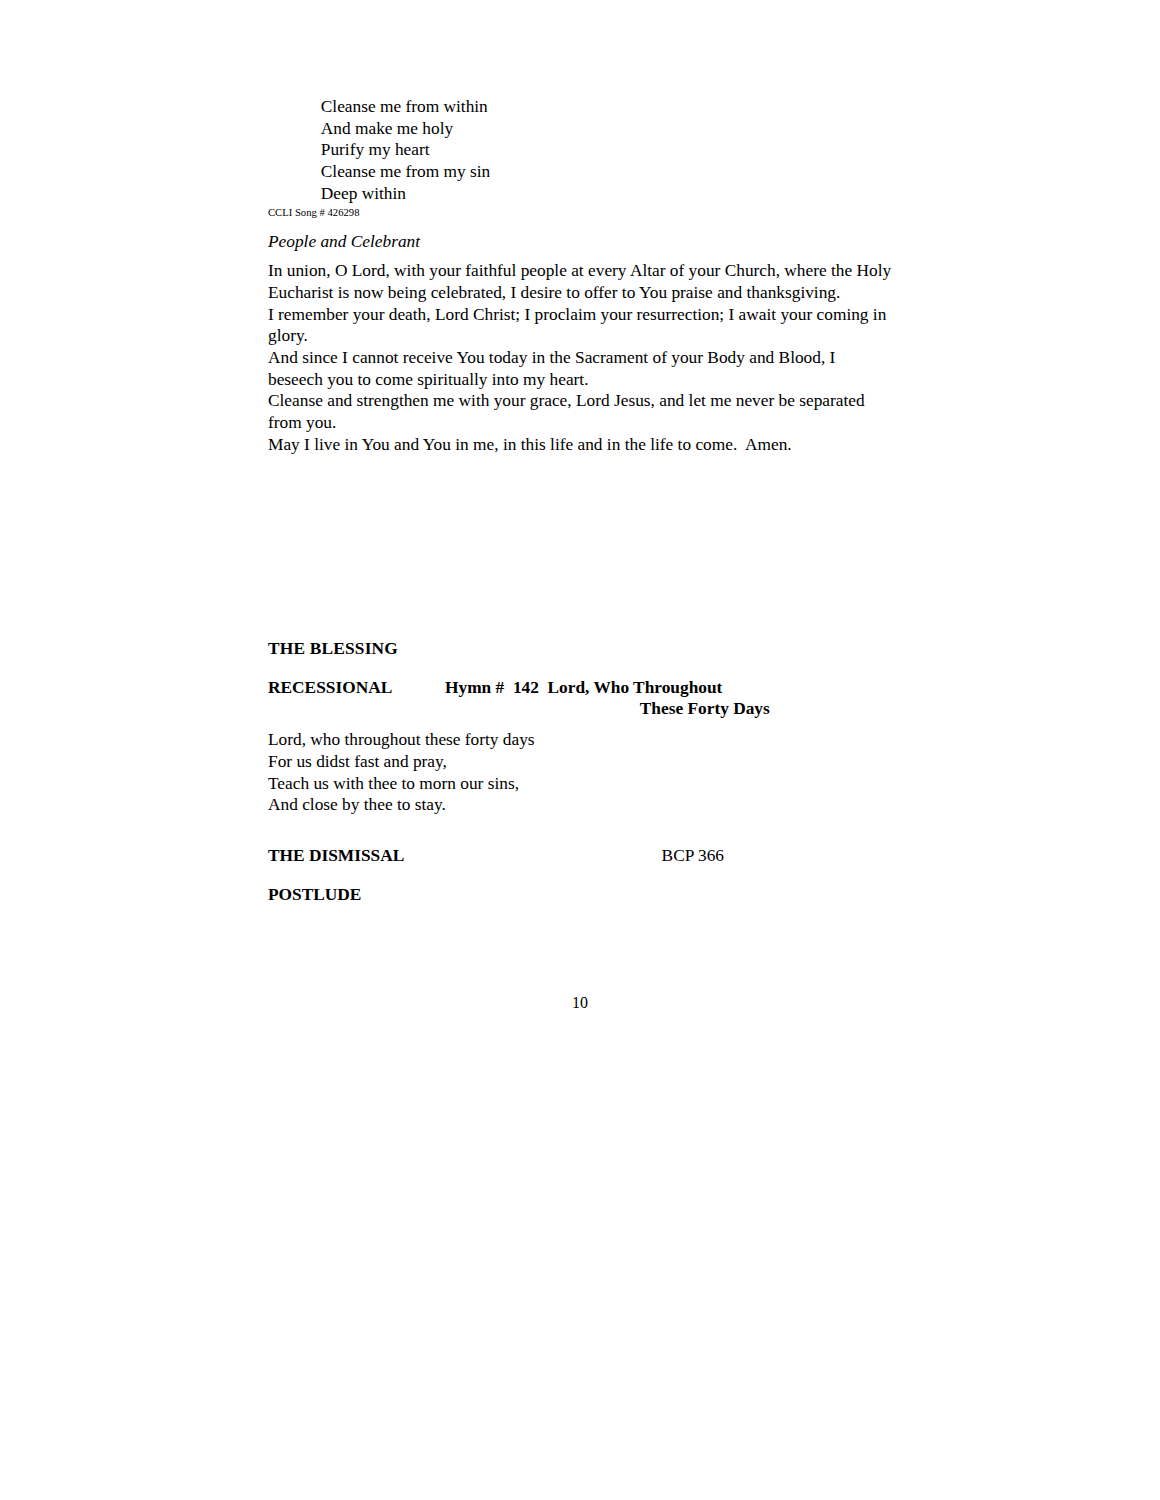Cleanse me from within
And make me holy
Purify my heart
Cleanse me from my sin
Deep within
CCLI Song # 426298
People and Celebrant
In union, O Lord, with your faithful people at every Altar of your Church, where the Holy Eucharist is now being celebrated, I desire to offer to You praise and thanksgiving.
I remember your death, Lord Christ; I proclaim your resurrection; I await your coming in glory.
And since I cannot receive You today in the Sacrament of your Body and Blood, I beseech you to come spiritually into my heart.
Cleanse and strengthen me with your grace, Lord Jesus, and let me never be separated from you.
May I live in You and You in me, in this life and in the life to come. Amen.
THE BLESSING
RECESSIONAL Hymn # 142 Lord, Who Throughout
These Forty Days
Lord, who throughout these forty days
For us didst fast and pray,
Teach us with thee to morn our sins,
And close by thee to stay.
THE DISMISSAL BCP 366
POSTLUDE
10